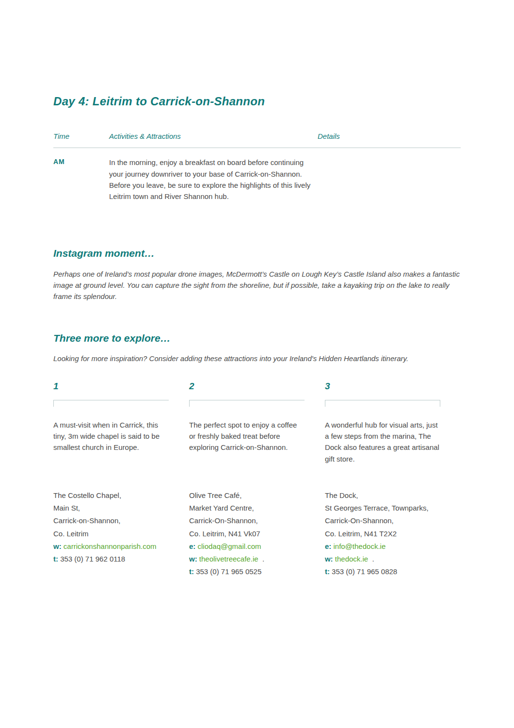Day 4: Leitrim to Carrick-on-Shannon
| Time | Activities & Attractions | Details |
| --- | --- | --- |
| AM | In the morning, enjoy a breakfast on board before continuing your journey downriver to your base of Carrick-on-Shannon. Before you leave, be sure to explore the highlights of this lively Leitrim town and River Shannon hub. | |
Instagram moment…
Perhaps one of Ireland’s most popular drone images, McDermott’s Castle on Lough Key’s Castle Island also makes a fantastic image at ground level. You can capture the sight from the shoreline, but if possible, take a kayaking trip on the lake to really frame its splendour.
Three more to explore…
Looking for more inspiration? Consider adding these attractions into your Ireland's Hidden Heartlands itinerary.
1
A must-visit when in Carrick, this tiny, 3m wide chapel is said to be smallest church in Europe.
The Costello Chapel,
Main St,
Carrick-on-Shannon,
Co. Leitrim
w: carrickonshannonparish.com
t: 353 (0) 71 962 0118
2
The perfect spot to enjoy a coffee or freshly baked treat before exploring Carrick-on-Shannon.
Olive Tree Café,
Market Yard Centre,
Carrick-On-Shannon,
Co. Leitrim, N41 Vk07
e: cliodaq@gmail.com
w: theolivetreecafe.ie .
t: 353 (0) 71 965 0525
3
A wonderful hub for visual arts, just a few steps from the marina, The Dock also features a great artisanal gift store.
The Dock,
St Georges Terrace, Townparks,
Carrick-On-Shannon,
Co. Leitrim, N41 T2X2
e: info@thedock.ie
w: thedock.ie .
t: 353 (0) 71 965 0828